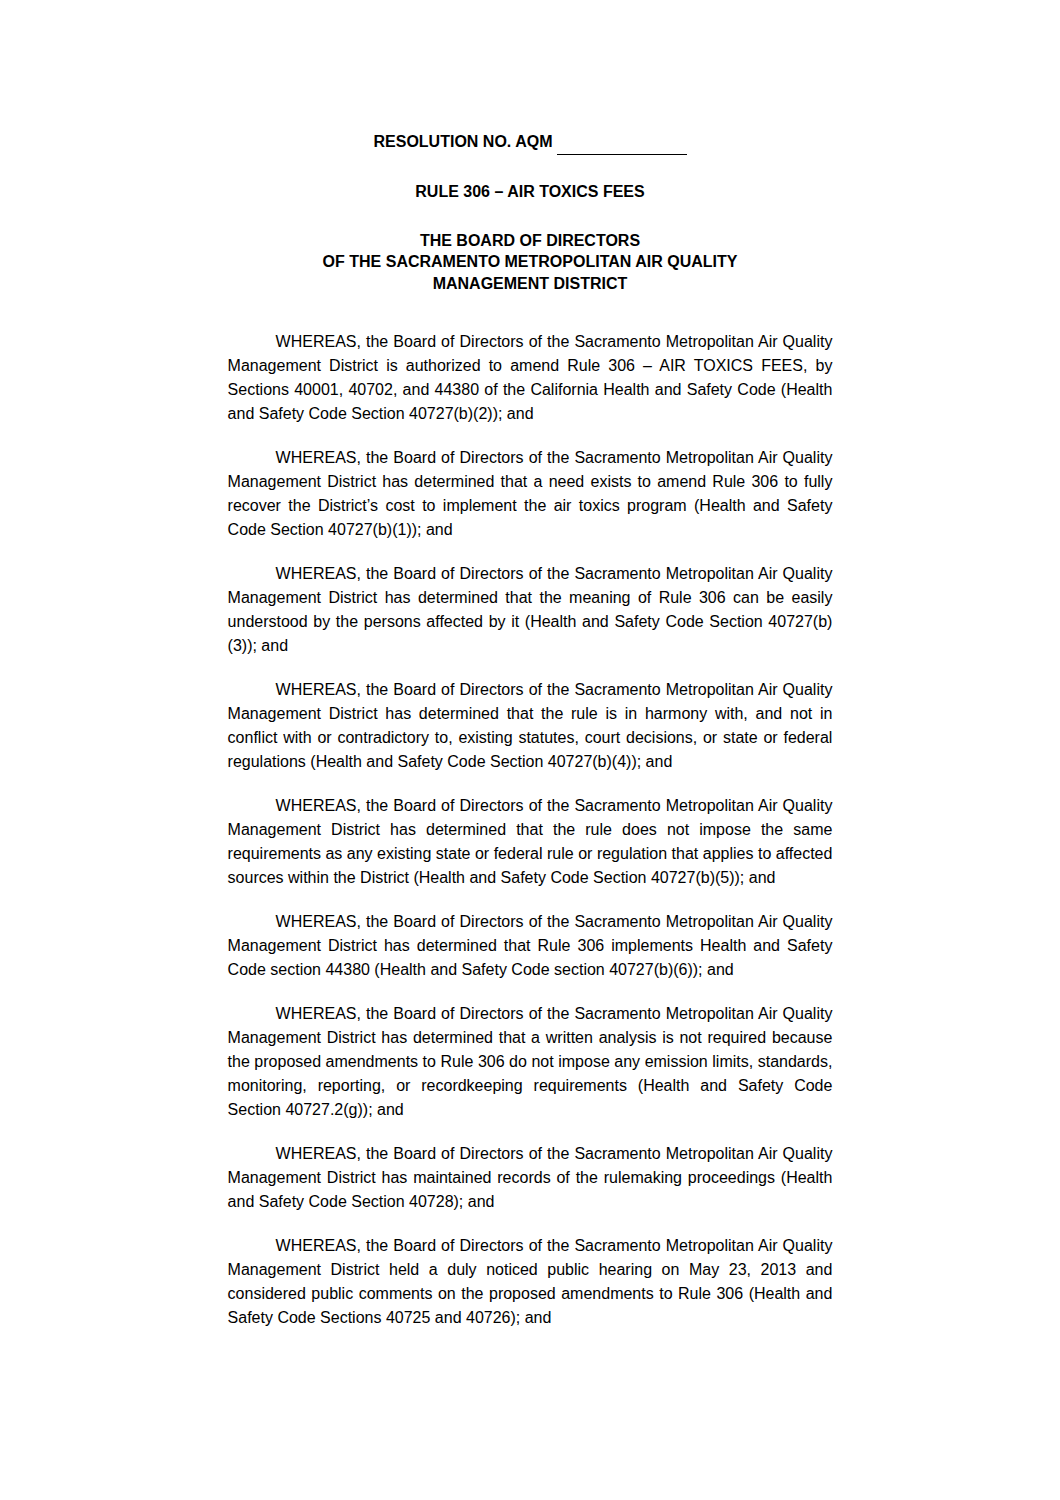RESOLUTION NO. AQM
RULE 306 – AIR TOXICS FEES
THE BOARD OF DIRECTORS
OF THE SACRAMENTO METROPOLITAN AIR QUALITY
MANAGEMENT DISTRICT
WHEREAS, the Board of Directors of the Sacramento Metropolitan Air Quality Management District is authorized to amend Rule 306 – AIR TOXICS FEES, by Sections 40001, 40702, and 44380 of the California Health and Safety Code (Health and Safety Code Section 40727(b)(2)); and
WHEREAS, the Board of Directors of the Sacramento Metropolitan Air Quality Management District has determined that a need exists to amend Rule 306 to fully recover the District’s cost to implement the air toxics program (Health and Safety Code Section 40727(b)(1)); and
WHEREAS, the Board of Directors of the Sacramento Metropolitan Air Quality Management District has determined that the meaning of Rule 306 can be easily understood by the persons affected by it (Health and Safety Code Section 40727(b)(3)); and
WHEREAS, the Board of Directors of the Sacramento Metropolitan Air Quality Management District has determined that the rule is in harmony with, and not in conflict with or contradictory to, existing statutes, court decisions, or state or federal regulations (Health and Safety Code Section 40727(b)(4)); and
WHEREAS, the Board of Directors of the Sacramento Metropolitan Air Quality Management District has determined that the rule does not impose the same requirements as any existing state or federal rule or regulation that applies to affected sources within the District (Health and Safety Code Section 40727(b)(5)); and
WHEREAS, the Board of Directors of the Sacramento Metropolitan Air Quality Management District has determined that Rule 306 implements Health and Safety Code section 44380 (Health and Safety Code section 40727(b)(6)); and
WHEREAS, the Board of Directors of the Sacramento Metropolitan Air Quality Management District has determined that a written analysis is not required because the proposed amendments to Rule 306 do not impose any emission limits, standards, monitoring, reporting, or recordkeeping requirements (Health and Safety Code Section 40727.2(g)); and
WHEREAS, the Board of Directors of the Sacramento Metropolitan Air Quality Management District has maintained records of the rulemaking proceedings (Health and Safety Code Section 40728); and
WHEREAS, the Board of Directors of the Sacramento Metropolitan Air Quality Management District held a duly noticed public hearing on May 23, 2013 and considered public comments on the proposed amendments to Rule 306 (Health and Safety Code Sections 40725 and 40726); and